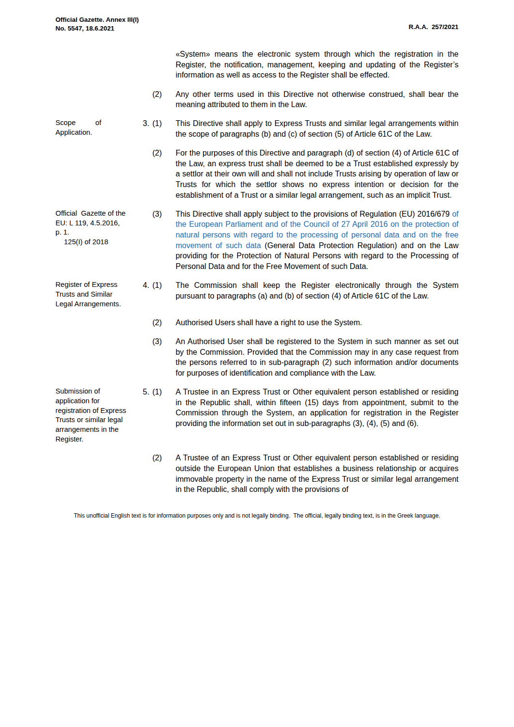Official Gazette. Annex III(I)
No. 5547, 18.6.2021
R.A.A. 257/2021
«System» means the electronic system through which the registration in the Register, the notification, management, keeping and updating of the Register’s information as well as access to the Register shall be effected.
(2)
Any other terms used in this Directive not otherwise construed, shall bear the meaning attributed to them in the Law.
Scope of
Application.
3.
(1)
This Directive shall apply to Express Trusts and similar legal arrangements within the scope of paragraphs (b) and (c) of section (5) of Article 61C of the Law.
(2)
For the purposes of this Directive and paragraph (d) of section (4) of Article 61C of the Law, an express trust shall be deemed to be a Trust established expressly by a settlor at their own will and shall not include Trusts arising by operation of law or Trusts for which the settlor shows no express intention or decision for the establishment of a Trust or a similar legal arrangement, such as an implicit Trust.
Official Gazette of the EU: L 119, 4.5.2016, p. 1. 125(I) of 2018
(3)
This Directive shall apply subject to the provisions of Regulation (EU) 2016/679 of the European Parliament and of the Council of 27 April 2016 on the protection of natural persons with regard to the processing of personal data and on the free movement of such data (General Data Protection Regulation) and on the Law providing for the Protection of Natural Persons with regard to the Processing of Personal Data and for the Free Movement of such Data.
Register of Express Trusts and Similar Legal Arrangements.
4.
(1)
The Commission shall keep the Register electronically through the System pursuant to paragraphs (a) and (b) of section (4) of Article 61C of the Law.
(2)
Authorised Users shall have a right to use the System.
(3)
An Authorised User shall be registered to the System in such manner as set out by the Commission. Provided that the Commission may in any case request from the persons referred to in sub-paragraph (2) such information and/or documents for purposes of identification and compliance with the Law.
Submission of application for registration of Express Trusts or similar legal arrangements in the Register.
5.
(1)
A Trustee in an Express Trust or Other equivalent person established or residing in the Republic shall, within fifteen (15) days from appointment, submit to the Commission through the System, an application for registration in the Register providing the information set out in sub-paragraphs (3), (4), (5) and (6).
(2)
A Trustee of an Express Trust or Other equivalent person established or residing outside the European Union that establishes a business relationship or acquires immovable property in the name of the Express Trust or similar legal arrangement in the Republic, shall comply with the provisions of
This unofficial English text is for information purposes only and is not legally binding. The official, legally binding text, is in the Greek language.